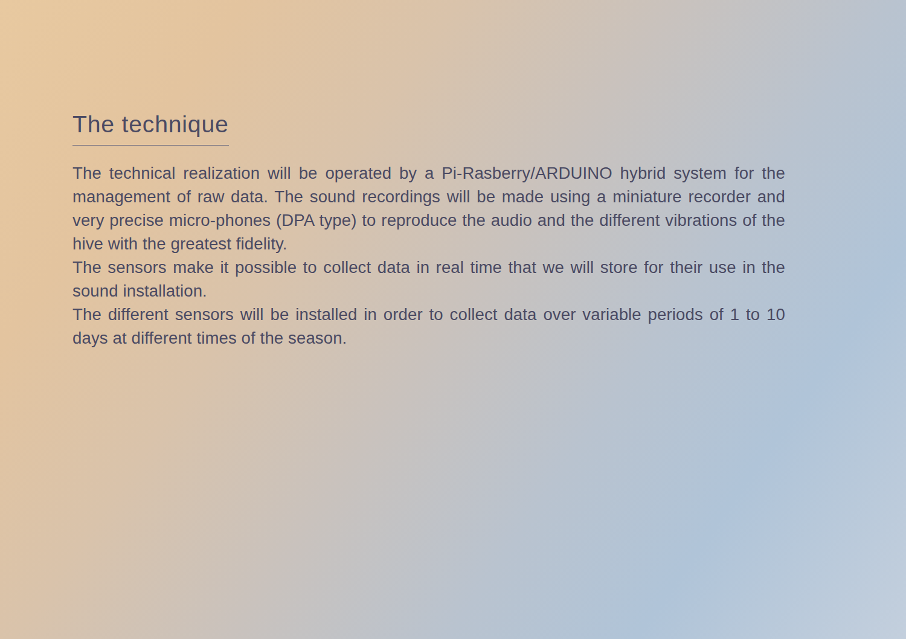The technique
The technical realization will be operated by a Pi-Rasberry/ARDUINO hybrid system for the management of raw data. The sound recordings will be made using a miniature recorder and very precise micro-phones (DPA type) to reproduce the audio and the different vibrations of the hive with the greatest fidelity.
The sensors make it possible to collect data in real time that we will store for their use in the sound installation.
The different sensors will be installed in order to collect data over variable periods of 1 to 10 days at different times of the season.